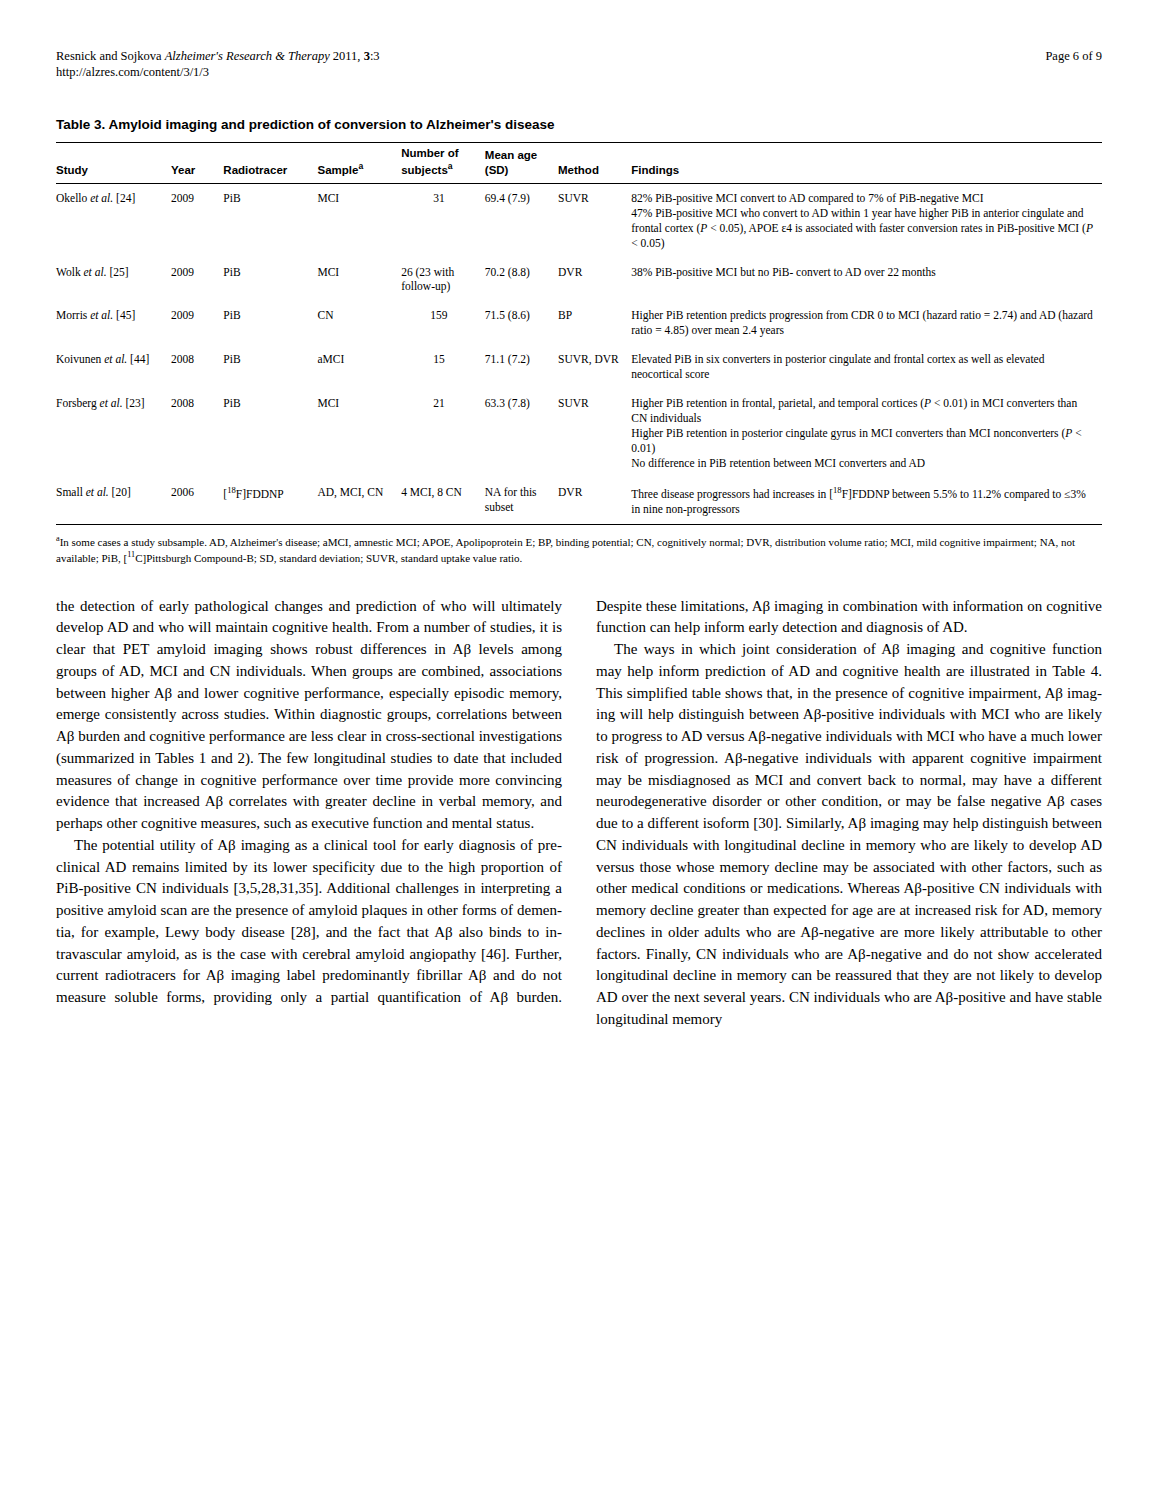Resnick and Sojkova Alzheimer's Research & Therapy 2011, 3:3 http://alzres.com/content/3/1/3
Page 6 of 9
Table 3. Amyloid imaging and prediction of conversion to Alzheimer's disease
| Study | Year | Radiotracer | Sample a | Number of subjects a | Mean age (SD) | Method | Findings |
| --- | --- | --- | --- | --- | --- | --- | --- |
| Okello et al. [24] | 2009 | PiB | MCI | 31 | 69.4 (7.9) | SUVR | 82% PiB-positive MCI convert to AD compared to 7% of PiB-negative MCI 47% PiB-positive MCI who convert to AD within 1 year have higher PiB in anterior cingulate and frontal cortex ( P < 0.05), APOE ε4 is associated with faster conversion rates in PiB-positive MCI ( P < 0.05) |
| Wolk et al. [25] | 2009 | PiB | MCI | 26 (23 with follow-up) | 70.2 (8.8) | DVR | 38% PiB-positive MCI but no PiB- convert to AD over 22 months |
| Morris et al. [45] | 2009 | PiB | CN | 159 | 71.5 (8.6) | BP | Higher PiB retention predicts progression from CDR 0 to MCI (hazard ratio = 2.74) and AD (hazard ratio = 4.85) over mean 2.4 years |
| Koivunen et al. [44] | 2008 | PiB | aMCI | 15 | 71.1 (7.2) | SUVR, DVR | Elevated PiB in six converters in posterior cingulate and frontal cortex as well as elevated neocortical score |
| Forsberg et al. [23] | 2008 | PiB | MCI | 21 | 63.3 (7.8) | SUVR | Higher PiB retention in frontal, parietal, and temporal cortices ( P < 0.01) in MCI converters than CN individuals Higher PiB retention in posterior cingulate gyrus in MCI converters than MCI nonconverters ( P < 0.01) No difference in PiB retention between MCI converters and AD |
| Small et al. [20] | 2006 | [ 18 F]FDDNP | AD, MCI, CN | 4 MCI, 8 CN | NA for this subset | DVR | Three disease progressors had increases in [ 18 F]FDDNP between 5.5% to 11.2% compared to ≤3% in nine non-progressors |
a In some cases a study subsample. AD, Alzheimer's disease; aMCI, amnestic MCI; APOE, Apolipoprotein E; BP, binding potential; CN, cognitively normal; DVR, distribution volume ratio; MCI, mild cognitive impairment; NA, not available; PiB, [11 C]Pittsburgh Compound-B; SD, standard deviation; SUVR, standard uptake value ratio.
the detection of early pathological changes and prediction of who will ultimately develop AD and who will maintain cognitive health. From a number of studies, it is clear that PET amyloid imaging shows robust differences in Aβ levels among groups of AD, MCI and CN individuals. When groups are combined, associations between higher Aβ and lower cognitive performance, especially episodic memory, emerge consistently across studies. Within diagnostic groups, correlations between Aβ burden and cognitive performance are less clear in cross-sectional investigations (summarized in Tables 1 and 2). The few longitudinal studies to date that included measures of change in cognitive performance over time provide more convincing evidence that increased Aβ correlates with greater decline in verbal memory, and perhaps other cognitive measures, such as executive function and mental status.
The potential utility of Aβ imaging as a clinical tool for early diagnosis of preclinical AD remains limited by its lower specificity due to the high proportion of PiB-positive CN individuals [3,5,28,31,35]. Additional challenges in interpreting a positive amyloid scan are the presence of amyloid plaques in other forms of dementia, for example, Lewy body disease [28], and the fact that Aβ also binds to intravascular amyloid, as is the case with cerebral amyloid angiopathy [46]. Further, current radiotracers for Aβ imaging label predominantly fibrillar Aβ and do not measure soluble forms, providing only a partial quantification of Aβ burden. Despite these limitations, Aβ imaging in combination with information on cognitive function can help inform early detection and diagnosis of AD.
The ways in which joint consideration of Aβ imaging and cognitive function may help inform prediction of AD and cognitive health are illustrated in Table 4. This simplified table shows that, in the presence of cognitive impairment, Aβ imaging will help distinguish between Aβ-positive individuals with MCI who are likely to progress to AD versus Aβ-negative individuals with MCI who have a much lower risk of progression. Aβ-negative individuals with apparent cognitive impairment may be misdiagnosed as MCI and convert back to normal, may have a different neurodegenerative disorder or other condition, or may be false negative Aβ cases due to a different isoform [30]. Similarly, Aβ imaging may help distinguish between CN individuals with longitudinal decline in memory who are likely to develop AD versus those whose memory decline may be associated with other factors, such as other medical conditions or medications. Whereas Aβ-positive CN individuals with memory decline greater than expected for age are at increased risk for AD, memory declines in older adults who are Aβ-negative are more likely attributable to other factors. Finally, CN individuals who are Aβ-negative and do not show accelerated longitudinal decline in memory can be reassured that they are not likely to develop AD over the next several years. CN individuals who are Aβ-positive and have stable longitudinal memory